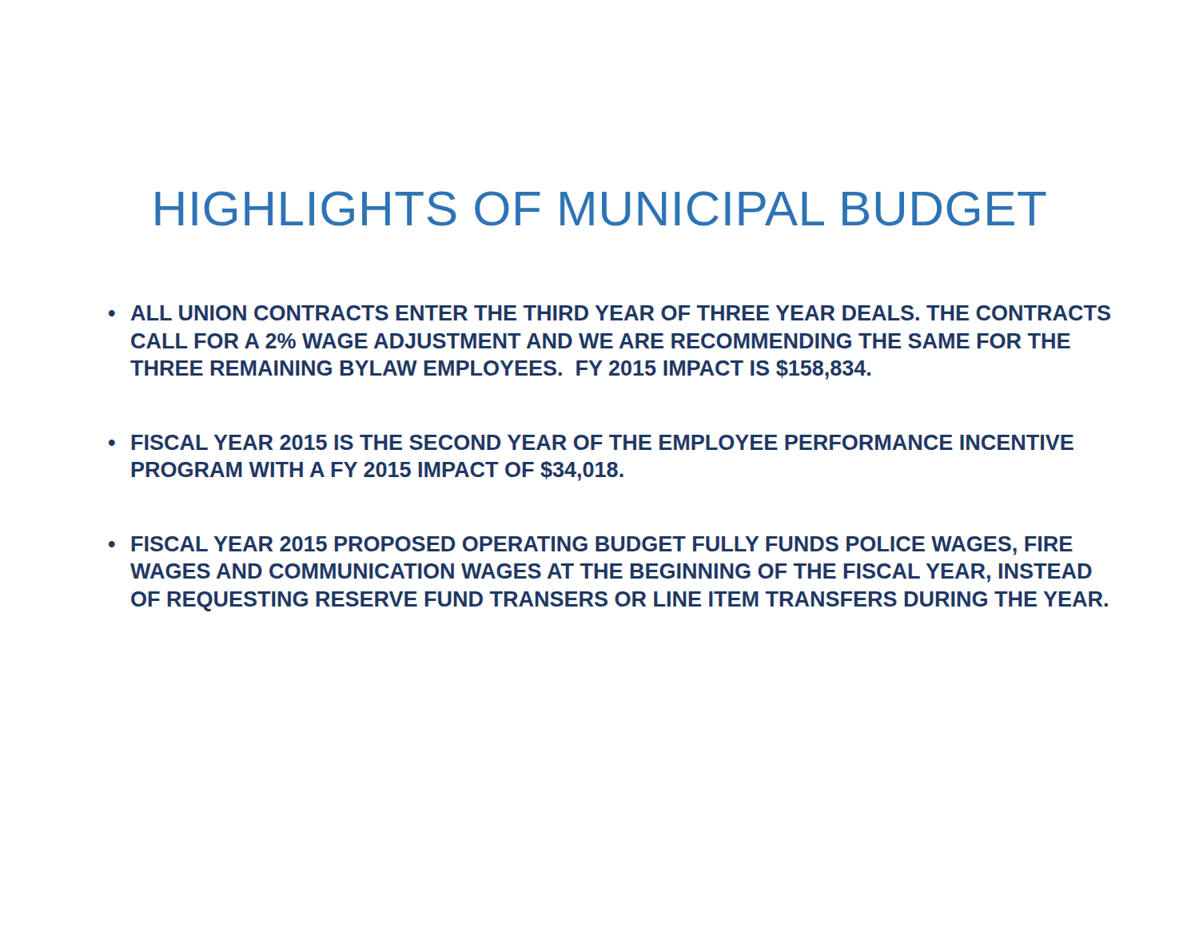HIGHLIGHTS OF MUNICIPAL BUDGET
ALL UNION CONTRACTS ENTER THE THIRD YEAR OF THREE YEAR DEALS. THE CONTRACTS CALL FOR A 2% WAGE ADJUSTMENT AND WE ARE RECOMMENDING THE SAME FOR THE THREE REMAINING BYLAW EMPLOYEES. FY 2015 IMPACT IS $158,834.
FISCAL YEAR 2015 IS THE SECOND YEAR OF THE EMPLOYEE PERFORMANCE INCENTIVE PROGRAM WITH A FY 2015 IMPACT OF $34,018.
FISCAL YEAR 2015 PROPOSED OPERATING BUDGET FULLY FUNDS POLICE WAGES, FIRE WAGES AND COMMUNICATION WAGES AT THE BEGINNING OF THE FISCAL YEAR, INSTEAD OF REQUESTING RESERVE FUND TRANSERS OR LINE ITEM TRANSFERS DURING THE YEAR.